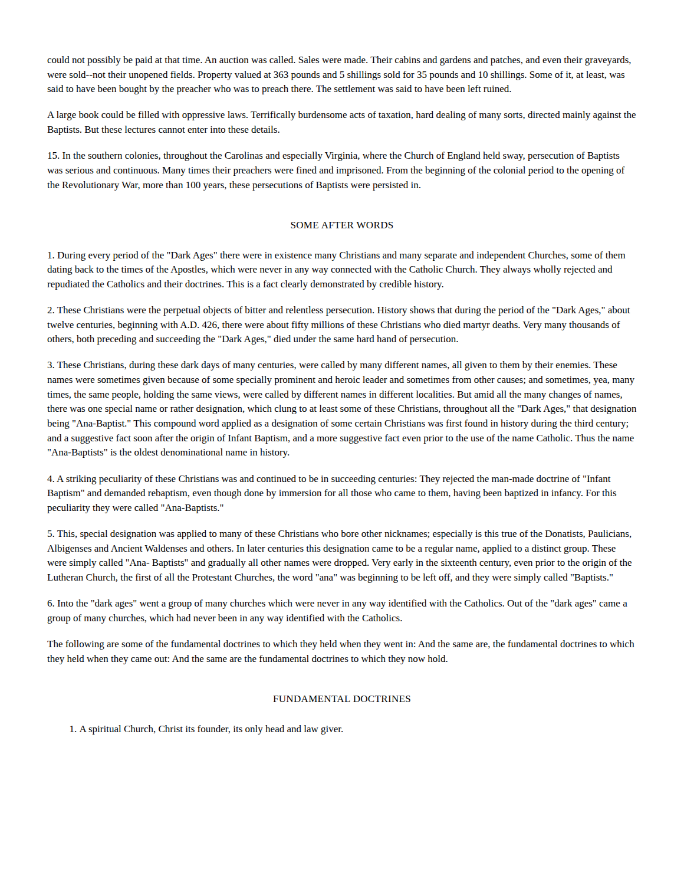could not possibly be paid at that time. An auction was called. Sales were made. Their cabins and gardens and patches, and even their graveyards, were sold--not their unopened fields. Property valued at 363 pounds and 5 shillings sold for 35 pounds and 10 shillings. Some of it, at least, was said to have been bought by the preacher who was to preach there. The settlement was said to have been left ruined.
A large book could be filled with oppressive laws. Terrifically burdensome acts of taxation, hard dealing of many sorts, directed mainly against the Baptists. But these lectures cannot enter into these details.
15. In the southern colonies, throughout the Carolinas and especially Virginia, where the Church of England held sway, persecution of Baptists was serious and continuous. Many times their preachers were fined and imprisoned. From the beginning of the colonial period to the opening of the Revolutionary War, more than 100 years, these persecutions of Baptists were persisted in.
SOME AFTER WORDS
1. During every period of the "Dark Ages" there were in existence many Christians and many separate and independent Churches, some of them dating back to the times of the Apostles, which were never in any way connected with the Catholic Church. They always wholly rejected and repudiated the Catholics and their doctrines. This is a fact clearly demonstrated by credible history.
2. These Christians were the perpetual objects of bitter and relentless persecution. History shows that during the period of the "Dark Ages," about twelve centuries, beginning with A.D. 426, there were about fifty millions of these Christians who died martyr deaths. Very many thousands of others, both preceding and succeeding the "Dark Ages," died under the same hard hand of persecution.
3. These Christians, during these dark days of many centuries, were called by many different names, all given to them by their enemies. These names were sometimes given because of some specially prominent and heroic leader and sometimes from other causes; and sometimes, yea, many times, the same people, holding the same views, were called by different names in different localities. But amid all the many changes of names, there was one special name or rather designation, which clung to at least some of these Christians, throughout all the "Dark Ages," that designation being "Ana-Baptist." This compound word applied as a designation of some certain Christians was first found in history during the third century; and a suggestive fact soon after the origin of Infant Baptism, and a more suggestive fact even prior to the use of the name Catholic. Thus the name "Ana-Baptists" is the oldest denominational name in history.
4. A striking peculiarity of these Christians was and continued to be in succeeding centuries: They rejected the man-made doctrine of "Infant Baptism" and demanded rebaptism, even though done by immersion for all those who came to them, having been baptized in infancy. For this peculiarity they were called "Ana-Baptists."
5. This, special designation was applied to many of these Christians who bore other nicknames; especially is this true of the Donatists, Paulicians, Albigenses and Ancient Waldenses and others. In later centuries this designation came to be a regular name, applied to a distinct group. These were simply called "Ana- Baptists" and gradually all other names were dropped. Very early in the sixteenth century, even prior to the origin of the Lutheran Church, the first of all the Protestant Churches, the word "ana" was beginning to be left off, and they were simply called "Baptists."
6. Into the "dark ages" went a group of many churches which were never in any way identified with the Catholics. Out of the "dark ages" came a group of many churches, which had never been in any way identified with the Catholics.
The following are some of the fundamental doctrines to which they held when they went in: And the same are, the fundamental doctrines to which they held when they came out: And the same are the fundamental doctrines to which they now hold.
FUNDAMENTAL DOCTRINES
A spiritual Church, Christ its founder, its only head and law giver.